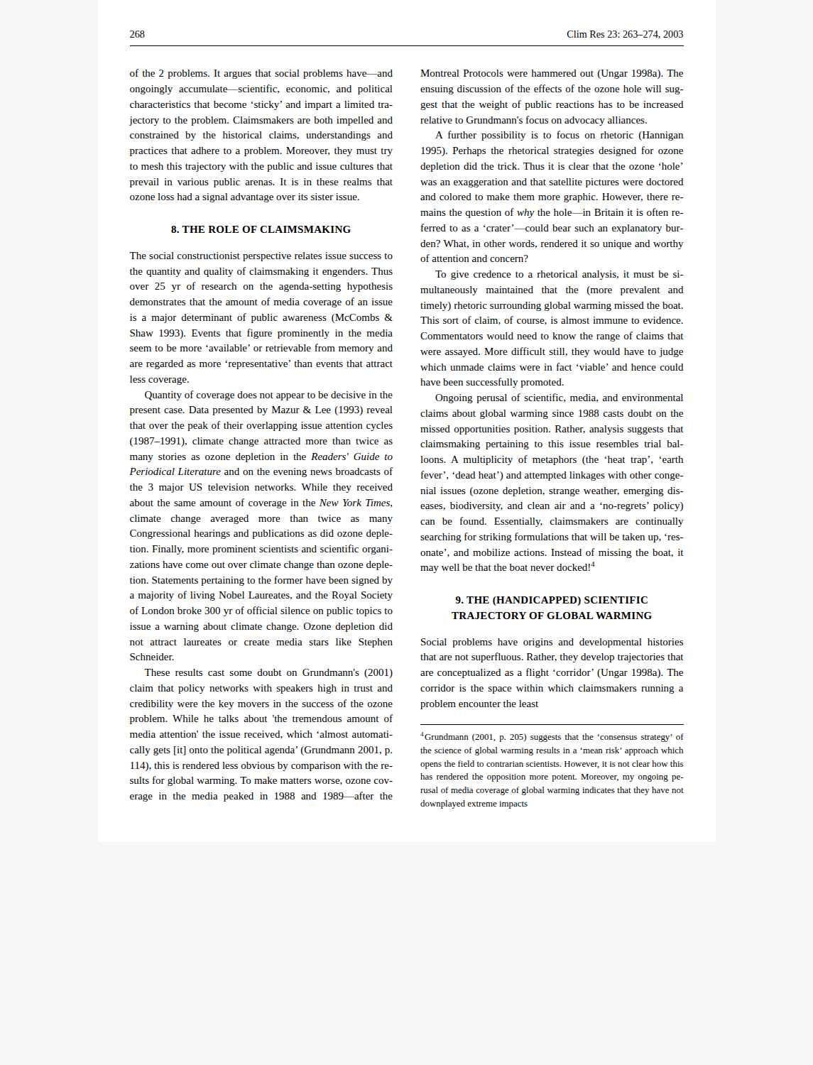268 Clim Res 23: 263–274, 2003
of the 2 problems. It argues that social problems have—and ongoingly accumulate—scientific, economic, and political characteristics that become ‘sticky’ and impart a limited trajectory to the problem. Claimsmakers are both impelled and constrained by the historical claims, understandings and practices that adhere to a problem. Moreover, they must try to mesh this trajectory with the public and issue cultures that prevail in various public arenas. It is in these realms that ozone loss had a signal advantage over its sister issue.
8. The role of claimsmaking
The social constructionist perspective relates issue success to the quantity and quality of claimsmaking it engenders. Thus over 25 yr of research on the agenda-setting hypothesis demonstrates that the amount of media coverage of an issue is a major determinant of public awareness (McCombs & Shaw 1993). Events that figure prominently in the media seem to be more ‘available’ or retrievable from memory and are regarded as more ‘representative’ than events that attract less coverage.
Quantity of coverage does not appear to be decisive in the present case. Data presented by Mazur & Lee (1993) reveal that over the peak of their overlapping issue attention cycles (1987–1991), climate change attracted more than twice as many stories as ozone depletion in the Readers' Guide to Periodical Literature and on the evening news broadcasts of the 3 major US television networks. While they received about the same amount of coverage in the New York Times, climate change averaged more than twice as many Congressional hearings and publications as did ozone depletion. Finally, more prominent scientists and scientific organizations have come out over climate change than ozone depletion. Statements pertaining to the former have been signed by a majority of living Nobel Laureates, and the Royal Society of London broke 300 yr of official silence on public topics to issue a warning about climate change. Ozone depletion did not attract laureates or create media stars like Stephen Schneider.
These results cast some doubt on Grundmann's (2001) claim that policy networks with speakers high in trust and credibility were the key movers in the success of the ozone problem. While he talks about 'the tremendous amount of media attention' the issue received, which ‘almost automatically gets [it] onto the political agenda’ (Grundmann 2001, p. 114), this is rendered less obvious by comparison with the results for global warming. To make matters worse, ozone coverage in the media peaked in 1988 and 1989—after the Montreal Protocols were hammered out (Ungar 1998a). The ensuing discussion of the effects of the ozone hole will suggest that the weight of public reactions has to be increased relative to Grundmann's focus on advocacy alliances.
A further possibility is to focus on rhetoric (Hannigan 1995). Perhaps the rhetorical strategies designed for ozone depletion did the trick. Thus it is clear that the ozone ‘hole’ was an exaggeration and that satellite pictures were doctored and colored to make them more graphic. However, there remains the question of why the hole—in Britain it is often referred to as a ‘crater’—could bear such an explanatory burden? What, in other words, rendered it so unique and worthy of attention and concern?
To give credence to a rhetorical analysis, it must be simultaneously maintained that the (more prevalent and timely) rhetoric surrounding global warming missed the boat. This sort of claim, of course, is almost immune to evidence. Commentators would need to know the range of claims that were assayed. More difficult still, they would have to judge which unmade claims were in fact ‘viable’ and hence could have been successfully promoted.
Ongoing perusal of scientific, media, and environmental claims about global warming since 1988 casts doubt on the missed opportunities position. Rather, analysis suggests that claimsmaking pertaining to this issue resembles trial balloons. A multiplicity of metaphors (the ‘heat trap’, ‘earth fever’, ‘dead heat’) and attempted linkages with other congenial issues (ozone depletion, strange weather, emerging diseases, biodiversity, and clean air and a ‘no-regrets’ policy) can be found. Essentially, claimsmakers are continually searching for striking formulations that will be taken up, ‘resonate’, and mobilize actions. Instead of missing the boat, it may well be that the boat never docked!4
9. The (handicapped) scientific trajectory of global warming
Social problems have origins and developmental histories that are not superfluous. Rather, they develop trajectories that are conceptualized as a flight ‘corridor’ (Ungar 1998a). The corridor is the space within which claimsmakers running a problem encounter the least
4Grundmann (2001, p. 205) suggests that the ‘consensus strategy’ of the science of global warming results in a ‘mean risk’ approach which opens the field to contrarian scientists. However, it is not clear how this has rendered the opposition more potent. Moreover, my ongoing perusal of media coverage of global warming indicates that they have not downplayed extreme impacts